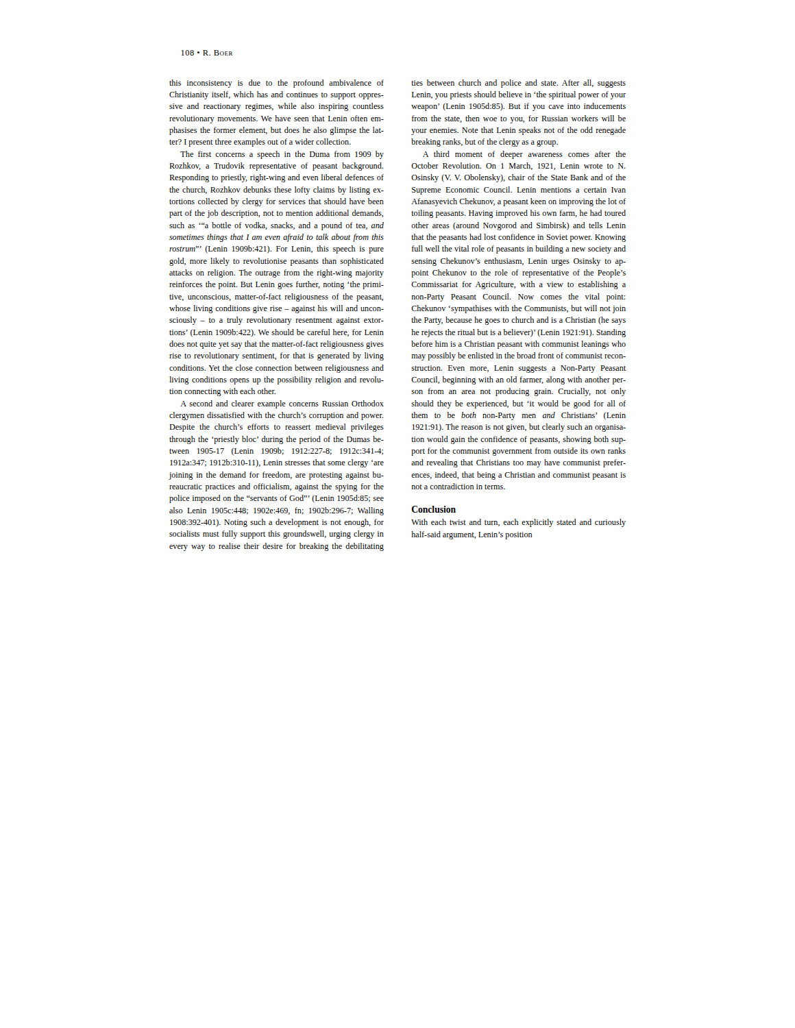108 • R. Boer
this inconsistency is due to the profound ambivalence of Christianity itself, which has and continues to support oppressive and reactionary regimes, while also inspiring countless revolutionary movements. We have seen that Lenin often emphasises the former element, but does he also glimpse the latter? I present three examples out of a wider collection.
The first concerns a speech in the Duma from 1909 by Rozhkov, a Trudovik representative of peasant background. Responding to priestly, right-wing and even liberal defences of the church, Rozhkov debunks these lofty claims by listing extortions collected by clergy for services that should have been part of the job description, not to mention additional demands, such as ‘“a bottle of vodka, snacks, and a pound of tea, and sometimes things that I am even afraid to talk about from this rostrum”’ (Lenin 1909b:421). For Lenin, this speech is pure gold, more likely to revolutionise peasants than sophisticated attacks on religion. The outrage from the right-wing majority reinforces the point. But Lenin goes further, noting ‘the primitive, unconscious, matter-of-fact religiousness of the peasant, whose living conditions give rise – against his will and unconsciously – to a truly revolutionary resentment against extortions’ (Lenin 1909b:422). We should be careful here, for Lenin does not quite yet say that the matter-of-fact religiousness gives rise to revolutionary sentiment, for that is generated by living conditions. Yet the close connection between religiousness and living conditions opens up the possibility religion and revolution connecting with each other.
A second and clearer example concerns Russian Orthodox clergymen dissatisfied with the church’s corruption and power. Despite the church’s efforts to reassert medieval privileges through the ‘priestly bloc’ during the period of the Dumas between 1905-17 (Lenin 1909b; 1912:227-8; 1912c:341-4; 1912a:347; 1912b:310-11), Lenin stresses that some clergy ‘are joining in the demand for freedom, are protesting against bureaucratic practices and officialism, against the spying for the police imposed on the “servants of God”’ (Lenin 1905d:85; see also Lenin 1905c:448; 1902e:469, fn; 1902b:296-7; Walling 1908:392-401). Noting such a development is not enough, for socialists must fully support this groundswell, urging clergy in every way to realise their desire for breaking the debilitating ties between church and police and state. After all, suggests Lenin, you priests should believe in ‘the spiritual power of your weapon’ (Lenin 1905d:85). But if you cave into inducements from the state, then woe to you, for Russian workers will be your enemies. Note that Lenin speaks not of the odd renegade breaking ranks, but of the clergy as a group.
A third moment of deeper awareness comes after the October Revolution. On 1 March, 1921, Lenin wrote to N. Osinsky (V. V. Obolensky), chair of the State Bank and of the Supreme Economic Council. Lenin mentions a certain Ivan Afanasyevich Chekunov, a peasant keen on improving the lot of toiling peasants. Having improved his own farm, he had toured other areas (around Novgorod and Simbirsk) and tells Lenin that the peasants had lost confidence in Soviet power. Knowing full well the vital role of peasants in building a new society and sensing Chekunov’s enthusiasm, Lenin urges Osinsky to appoint Chekunov to the role of representative of the People’s Commissariat for Agriculture, with a view to establishing a non-Party Peasant Council. Now comes the vital point: Chekunov ‘sympathises with the Communists, but will not join the Party, because he goes to church and is a Christian (he says he rejects the ritual but is a believer)’ (Lenin 1921:91). Standing before him is a Christian peasant with communist leanings who may possibly be enlisted in the broad front of communist reconstruction. Even more, Lenin suggests a Non-Party Peasant Council, beginning with an old farmer, along with another person from an area not producing grain. Crucially, not only should they be experienced, but ‘it would be good for all of them to be both non-Party men and Christians’ (Lenin 1921:91). The reason is not given, but clearly such an organisation would gain the confidence of peasants, showing both support for the communist government from outside its own ranks and revealing that Christians too may have communist preferences, indeed, that being a Christian and communist peasant is not a contradiction in terms.
Conclusion
With each twist and turn, each explicitly stated and curiously half-said argument, Lenin’s position